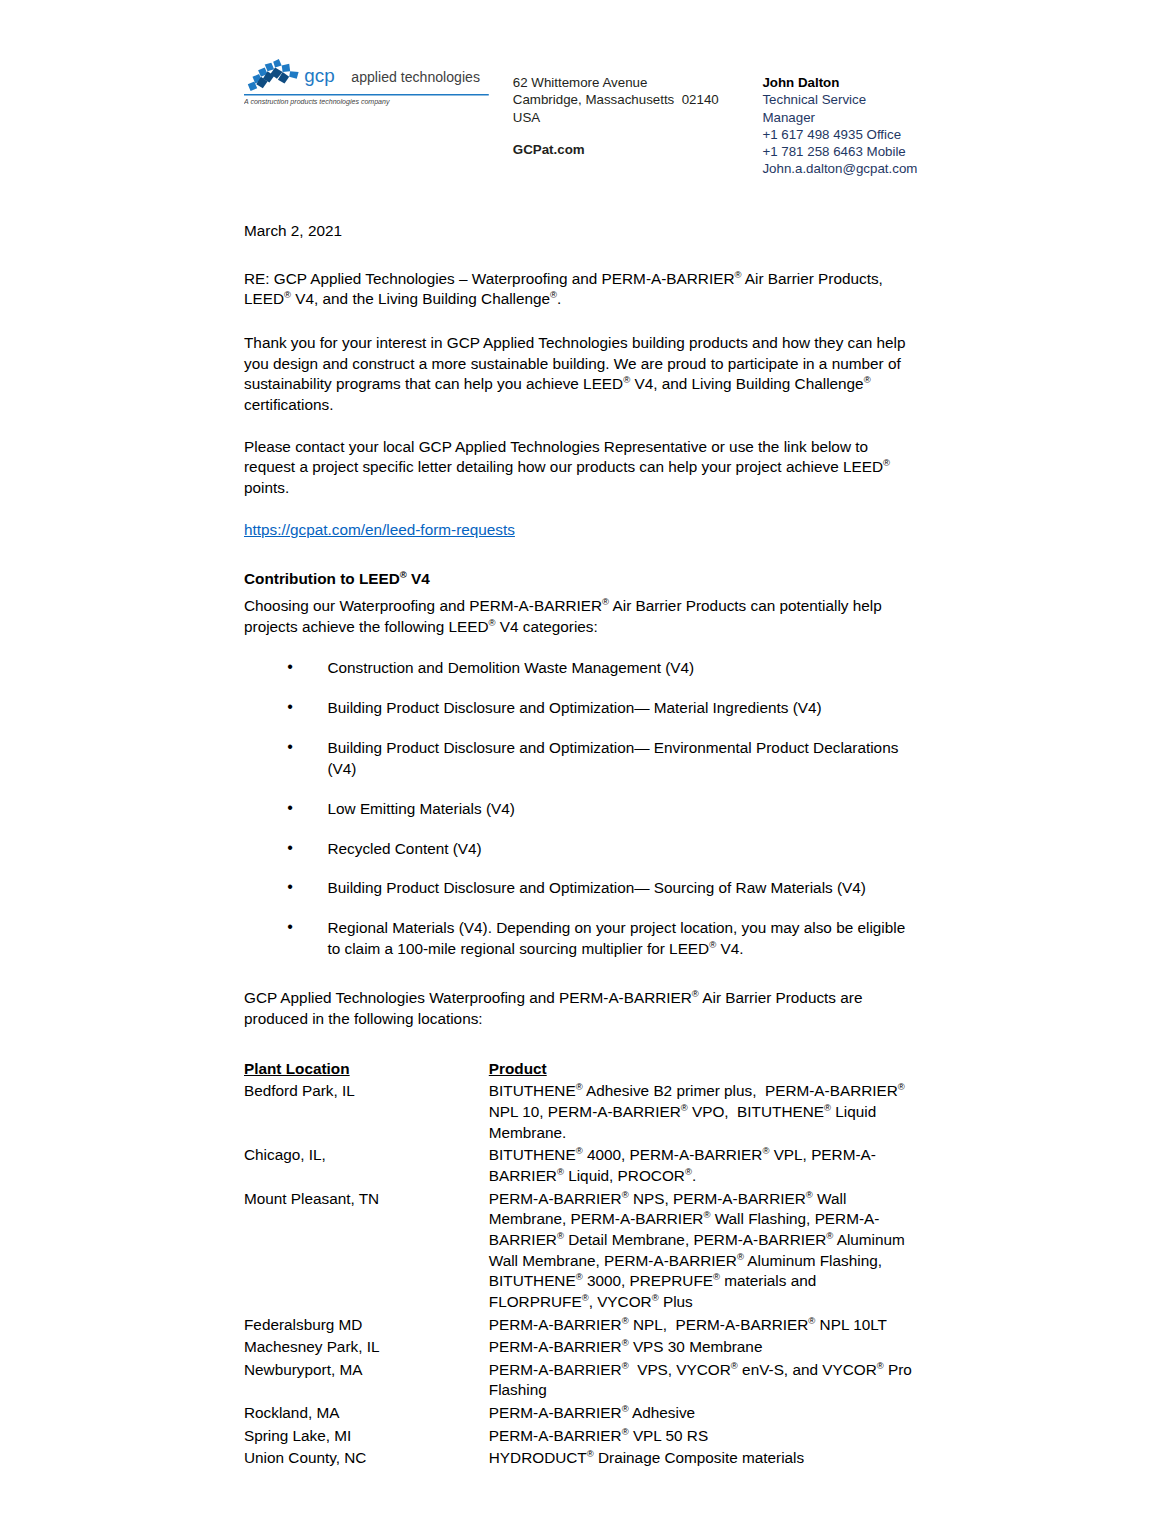gcp applied technologies A construction products technologies company
62 Whittemore Avenue
Cambridge, Massachusetts 02140
USA GCPat.com
John Dalton
Technical Service Manager
+1 617 498 4935 Office
+1 781 258 6463 Mobile
John.a.dalton@gcpat.com
March 2, 2021
RE: GCP Applied Technologies – Waterproofing and PERM-A-BARRIER® Air Barrier Products, LEED® V4, and the Living Building Challenge®.
Thank you for your interest in GCP Applied Technologies building products and how they can help you design and construct a more sustainable building. We are proud to participate in a number of sustainability programs that can help you achieve LEED® V4, and Living Building Challenge® certifications.
Please contact your local GCP Applied Technologies Representative or use the link below to request a project specific letter detailing how our products can help your project achieve LEED® points.
https://gcpat.com/en/leed-form-requests
Contribution to LEED® V4
Choosing our Waterproofing and PERM-A-BARRIER® Air Barrier Products can potentially help projects achieve the following LEED® V4 categories:
Construction and Demolition Waste Management (V4)
Building Product Disclosure and Optimization— Material Ingredients (V4)
Building Product Disclosure and Optimization— Environmental Product Declarations (V4)
Low Emitting Materials (V4)
Recycled Content (V4)
Building Product Disclosure and Optimization— Sourcing of Raw Materials (V4)
Regional Materials (V4). Depending on your project location, you may also be eligible to claim a 100-mile regional sourcing multiplier for LEED® V4.
GCP Applied Technologies Waterproofing and PERM-A-BARRIER® Air Barrier Products are produced in the following locations:
| Plant Location | Product |
| --- | --- |
| Bedford Park, IL | BITUTHENE ® Adhesive B2 primer plus, PERM-A-BARRIER ® NPL 10, PERM-A-BARRIER ® VPO, BITUTHENE ® Liquid Membrane. |
| Chicago, IL, | BITUTHENE ® 4000, PERM-A-BARRIER ® VPL, PERM-A-BARRIER ® Liquid, PROCOR ® . |
| Mount Pleasant, TN | PERM-A-BARRIER ® NPS, PERM-A-BARRIER ® Wall Membrane, PERM-A-BARRIER ® Wall Flashing, PERM-A-BARRIER ® Detail Membrane, PERM-A-BARRIER ® Aluminum Wall Membrane, PERM-A-BARRIER ® Aluminum Flashing, BITUTHENE ® 3000, PREPRUFE ® materials and FLORPRUFE ® , VYCOR ® Plus |
| Federalsburg MD | PERM-A-BARRIER ® NPL, PERM-A-BARRIER ® NPL 10LT |
| Machesney Park, IL | PERM-A-BARRIER ® VPS 30 Membrane |
| Newburyport, MA | PERM-A-BARRIER ® VPS, VYCOR ® enV-S, and VYCOR ® Pro Flashing |
| Rockland, MA | PERM-A-BARRIER ® Adhesive |
| Spring Lake, MI | PERM-A-BARRIER ® VPL 50 RS |
| Union County, NC | HYDRODUCT ® Drainage Composite materials |